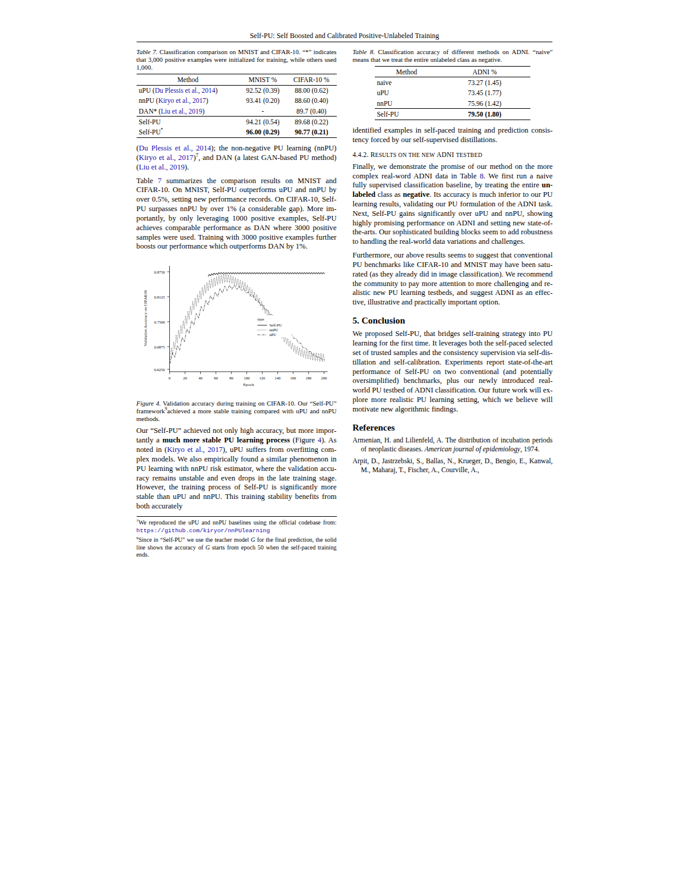Self-PU: Self Boosted and Calibrated Positive-Unlabeled Training
Table 7. Classification comparison on MNIST and CIFAR-10. “*” indicates that 3,000 positive examples were initialized for training, while others used 1,000.
| Method | MNIST % | CIFAR-10 % |
| --- | --- | --- |
| uPU ( Du Plessis et al., 2014 ) | 92.52 (0.39) | 88.00 (0.62) |
| nnPU ( Kiryo et al., 2017 ) | 93.41 (0.20) | 88.60 (0.40) |
| DAN* ( Liu et al., 2019 ) | - | 89.7 (0.40) |
| Self-PU | 94.21 (0.54) | 89.68 (0.22) |
| Self-PU * | 96.00 (0.29) | 90.77 (0.21) |
(Du Plessis et al., 2014); the non-negative PU learning (nnPU) (Kiryo et al., 2017)7, and DAN (a latest GAN-based PU method) (Liu et al., 2019).
Table 7 summarizes the comparison results on MNIST and CIFAR-10. On MNIST, Self-PU outperforms uPU and nnPU by over 0.5%, setting new performance records. On CIFAR-10, Self-PU surpasses nnPU by over 1% (a considerable gap). More importantly, by only leveraging 1000 positive examples, Self-PU achieves comparable performance as DAN where 3000 positive samples were used. Training with 3000 positive examples further boosts our performance which outperforms DAN by 1%.
0.8750 0.8125 0.7500 0.6875 0.6250 0 20 40 60 80 100 120 140 160 180 200 Epoch Validation Accuracy on CIFAR10 type Self-PU nnPU uPU
Figure 4. Validation accuracy during training on CIFAR-10. Our “Self-PU” framework9achieved a more stable training compared with uPU and nnPU methods.
Our “Self-PU” achieved not only high accuracy, but more importantly a much more stable PU learning process (Figure 4). As noted in (Kiryo et al., 2017), uPU suffers from overfitting complex models. We also empirically found a similar phenomenon in PU learning with nnPU risk estimator, where the validation accuracy remains unstable and even drops in the late training stage. However, the training process of Self-PU is significantly more stable than uPU and nnPU. This training stability benefits from both accurately
7We reproduced the uPU and nnPU baselines using the official codebase from: https://github.com/kiryor/nnPUlearning
9Since in “Self-PU” we use the teacher model G for the final prediction, the solid line shows the accuracy of G starts from epoch 50 when the self-paced training ends.
Table 8. Classification accuracy of different methods on ADNI. “naive” means that we treat the entire unlabeled class as negative.
| Method | ADNI % |
| --- | --- |
| naive | 73.27 (1.45) |
| uPU | 73.45 (1.77) |
| nnPU | 75.96 (1.42) |
| Self-PU | 79.50 (1.80) |
identified examples in self-paced training and prediction consistency forced by our self-supervised distillations.
4.4.2. RESULTS ON THE NEW ADNI TESTBED
Finally, we demonstrate the promise of our method on the more complex real-word ADNI data in Table 8. We first run a naive fully supervised classification baseline, by treating the entire unlabeled class as negative. Its accuracy is much inferior to our PU learning results, validating our PU formulation of the ADNI task. Next, Self-PU gains significantly over uPU and nnPU, showing highly promising performance on ADNI and setting new state-of-the-arts. Our sophisticated building blocks seem to add robustness to handling the real-world data variations and challenges.
Furthermore, our above results seems to suggest that conventional PU benchmarks like CIFAR-10 and MNIST may have been saturated (as they already did in image classification). We recommend the community to pay more attention to more challenging and realistic new PU learning testbeds, and suggest ADNI as an effective, illustrative and practically important option.
5. Conclusion
We proposed Self-PU, that bridges self-training strategy into PU learning for the first time. It leverages both the self-paced selected set of trusted samples and the consistency supervision via self-distillation and self-calibration. Experiments report state-of-the-art performance of Self-PU on two conventional (and potentially oversimplified) benchmarks, plus our newly introduced real-world PU testbed of ADNI classification. Our future work will explore more realistic PU learning setting, which we believe will motivate new algorithmic findings.
References
Armenian, H. and Lilienfeld, A. The distribution of incubation periods of neoplastic diseases. American journal of epidemiology, 1974.
Arpit, D., Jastrzebski, S., Ballas, N., Krueger, D., Bengio, E., Kanwal, M., Maharaj, T., Fischer, A., Courville, A.,